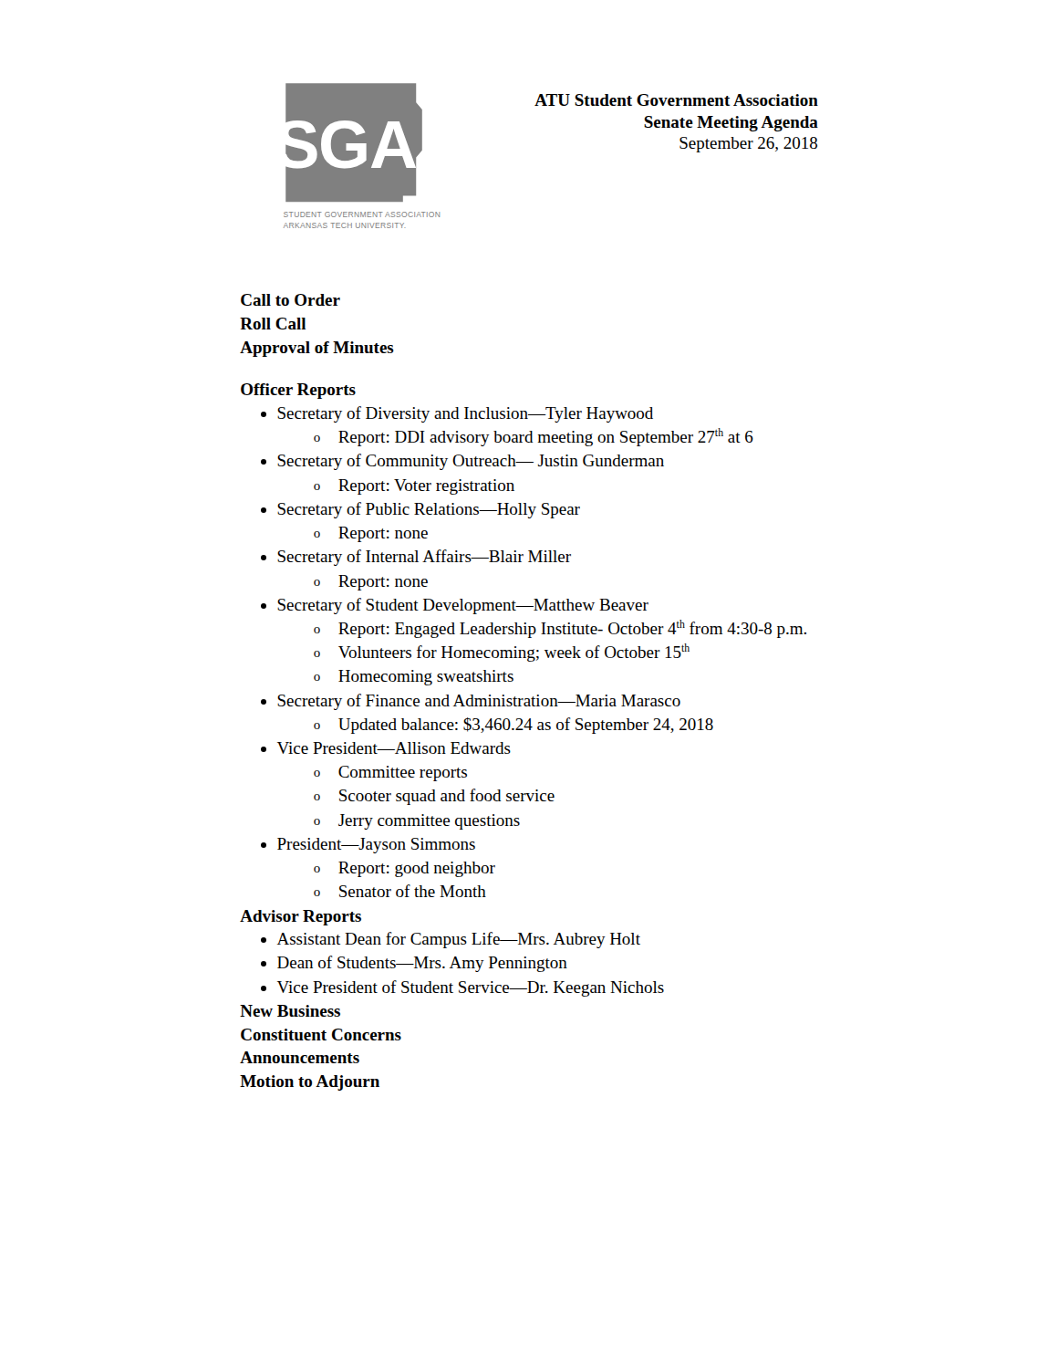SGA STUDENT GOVERNMENT ASSOCIATION ARKANSAS TECH UNIVERSITY.
ATU Student Government Association
Senate Meeting Agenda
September 26, 2018
Call to Order
Roll Call
Approval of Minutes
Officer Reports
Secretary of Diversity and Inclusion—Tyler Haywood
Report: DDI advisory board meeting on September 27th at 6
Secretary of Community Outreach— Justin Gunderman
Report: Voter registration
Secretary of Public Relations—Holly Spear
Report: none
Secretary of Internal Affairs—Blair Miller
Report: none
Secretary of Student Development—Matthew Beaver
Report: Engaged Leadership Institute- October 4th from 4:30-8 p.m.
Volunteers for Homecoming; week of October 15th
Homecoming sweatshirts
Secretary of Finance and Administration—Maria Marasco
Updated balance: $3,460.24 as of September 24, 2018
Vice President—Allison Edwards
Committee reports
Scooter squad and food service
Jerry committee questions
President—Jayson Simmons
Report: good neighbor
Senator of the Month
Advisor Reports
Assistant Dean for Campus Life—Mrs. Aubrey Holt
Dean of Students—Mrs. Amy Pennington
Vice President of Student Service—Dr. Keegan Nichols
New Business
Constituent Concerns
Announcements
Motion to Adjourn